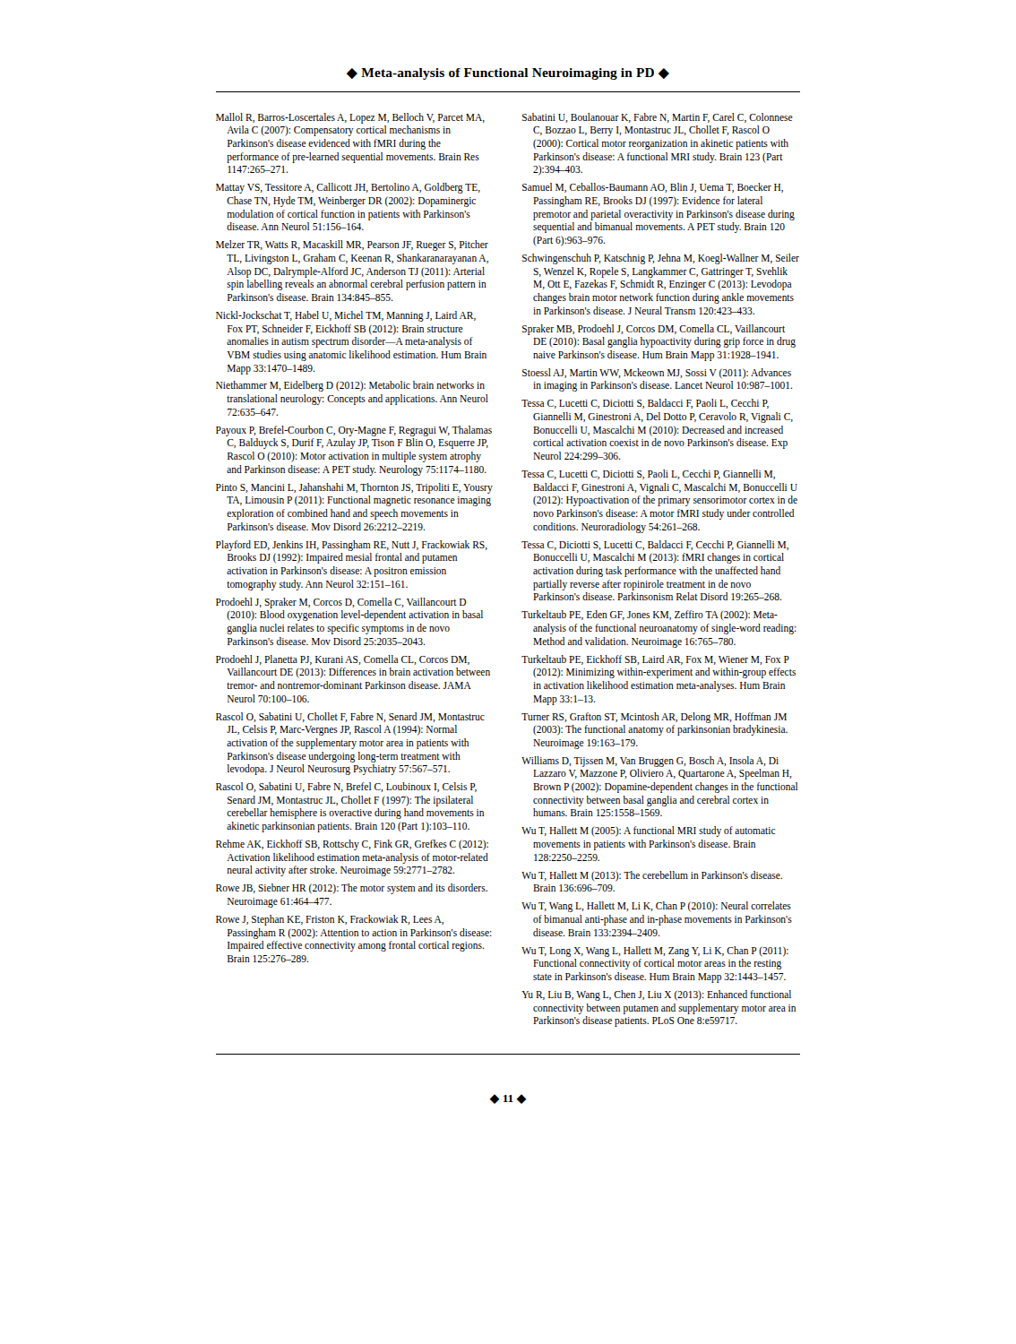◆ Meta-analysis of Functional Neuroimaging in PD ◆
Mallol R, Barros-Loscertales A, Lopez M, Belloch V, Parcet MA, Avila C (2007): Compensatory cortical mechanisms in Parkinson's disease evidenced with fMRI during the performance of pre-learned sequential movements. Brain Res 1147:265–271.
Mattay VS, Tessitore A, Callicott JH, Bertolino A, Goldberg TE, Chase TN, Hyde TM, Weinberger DR (2002): Dopaminergic modulation of cortical function in patients with Parkinson's disease. Ann Neurol 51:156–164.
Melzer TR, Watts R, Macaskill MR, Pearson JF, Rueger S, Pitcher TL, Livingston L, Graham C, Keenan R, Shankaranarayanan A, Alsop DC, Dalrymple-Alford JC, Anderson TJ (2011): Arterial spin labelling reveals an abnormal cerebral perfusion pattern in Parkinson's disease. Brain 134:845–855.
Nickl-Jockschat T, Habel U, Michel TM, Manning J, Laird AR, Fox PT, Schneider F, Eickhoff SB (2012): Brain structure anomalies in autism spectrum disorder—A meta-analysis of VBM studies using anatomic likelihood estimation. Hum Brain Mapp 33:1470–1489.
Niethammer M, Eidelberg D (2012): Metabolic brain networks in translational neurology: Concepts and applications. Ann Neurol 72:635–647.
Payoux P, Brefel-Courbon C, Ory-Magne F, Regragui W, Thalamas C, Balduyck S, Durif F, Azulay JP, Tison F Blin O, Esquerre JP, Rascol O (2010): Motor activation in multiple system atrophy and Parkinson disease: A PET study. Neurology 75:1174–1180.
Pinto S, Mancini L, Jahanshahi M, Thornton JS, Tripoliti E, Yousry TA, Limousin P (2011): Functional magnetic resonance imaging exploration of combined hand and speech movements in Parkinson's disease. Mov Disord 26:2212–2219.
Playford ED, Jenkins IH, Passingham RE, Nutt J, Frackowiak RS, Brooks DJ (1992): Impaired mesial frontal and putamen activation in Parkinson's disease: A positron emission tomography study. Ann Neurol 32:151–161.
Prodoehl J, Spraker M, Corcos D, Comella C, Vaillancourt D (2010): Blood oxygenation level-dependent activation in basal ganglia nuclei relates to specific symptoms in de novo Parkinson's disease. Mov Disord 25:2035–2043.
Prodoehl J, Planetta PJ, Kurani AS, Comella CL, Corcos DM, Vaillancourt DE (2013): Differences in brain activation between tremor- and nontremor-dominant Parkinson disease. JAMA Neurol 70:100–106.
Rascol O, Sabatini U, Chollet F, Fabre N, Senard JM, Montastruc JL, Celsis P, Marc-Vergnes JP, Rascol A (1994): Normal activation of the supplementary motor area in patients with Parkinson's disease undergoing long-term treatment with levodopa. J Neurol Neurosurg Psychiatry 57:567–571.
Rascol O, Sabatini U, Fabre N, Brefel C, Loubinoux I, Celsis P, Senard JM, Montastruc JL, Chollet F (1997): The ipsilateral cerebellar hemisphere is overactive during hand movements in akinetic parkinsonian patients. Brain 120 (Part 1):103–110.
Rehme AK, Eickhoff SB, Rottschy C, Fink GR, Grefkes C (2012): Activation likelihood estimation meta-analysis of motor-related neural activity after stroke. Neuroimage 59:2771–2782.
Rowe JB, Siebner HR (2012): The motor system and its disorders. Neuroimage 61:464–477.
Rowe J, Stephan KE, Friston K, Frackowiak R, Lees A, Passingham R (2002): Attention to action in Parkinson's disease: Impaired effective connectivity among frontal cortical regions. Brain 125:276–289.
Sabatini U, Boulanouar K, Fabre N, Martin F, Carel C, Colonnese C, Bozzao L, Berry I, Montastruc JL, Chollet F, Rascol O (2000): Cortical motor reorganization in akinetic patients with Parkinson's disease: A functional MRI study. Brain 123 (Part 2):394–403.
Samuel M, Ceballos-Baumann AO, Blin J, Uema T, Boecker H, Passingham RE, Brooks DJ (1997): Evidence for lateral premotor and parietal overactivity in Parkinson's disease during sequential and bimanual movements. A PET study. Brain 120 (Part 6):963–976.
Schwingenschuh P, Katschnig P, Jehna M, Koegl-Wallner M, Seiler S, Wenzel K, Ropele S, Langkammer C, Gattringer T, Svehlik M, Ott E, Fazekas F, Schmidt R, Enzinger C (2013): Levodopa changes brain motor network function during ankle movements in Parkinson's disease. J Neural Transm 120:423–433.
Spraker MB, Prodoehl J, Corcos DM, Comella CL, Vaillancourt DE (2010): Basal ganglia hypoactivity during grip force in drug naive Parkinson's disease. Hum Brain Mapp 31:1928–1941.
Stoessl AJ, Martin WW, Mckeown MJ, Sossi V (2011): Advances in imaging in Parkinson's disease. Lancet Neurol 10:987–1001.
Tessa C, Lucetti C, Diciotti S, Baldacci F, Paoli L, Cecchi P, Giannelli M, Ginestroni A, Del Dotto P, Ceravolo R, Vignali C, Bonuccelli U, Mascalchi M (2010): Decreased and increased cortical activation coexist in de novo Parkinson's disease. Exp Neurol 224:299–306.
Tessa C, Lucetti C, Diciotti S, Paoli L, Cecchi P, Giannelli M, Baldacci F, Ginestroni A, Vignali C, Mascalchi M, Bonuccelli U (2012): Hypoactivation of the primary sensorimotor cortex in de novo Parkinson's disease: A motor fMRI study under controlled conditions. Neuroradiology 54:261–268.
Tessa C, Diciotti S, Lucetti C, Baldacci F, Cecchi P, Giannelli M, Bonuccelli U, Mascalchi M (2013): fMRI changes in cortical activation during task performance with the unaffected hand partially reverse after ropinirole treatment in de novo Parkinson's disease. Parkinsonism Relat Disord 19:265–268.
Turkeltaub PE, Eden GF, Jones KM, Zeffiro TA (2002): Meta-analysis of the functional neuroanatomy of single-word reading: Method and validation. Neuroimage 16:765–780.
Turkeltaub PE, Eickhoff SB, Laird AR, Fox M, Wiener M, Fox P (2012): Minimizing within-experiment and within-group effects in activation likelihood estimation meta-analyses. Hum Brain Mapp 33:1–13.
Turner RS, Grafton ST, Mcintosh AR, Delong MR, Hoffman JM (2003): The functional anatomy of parkinsonian bradykinesia. Neuroimage 19:163–179.
Williams D, Tijssen M, Van Bruggen G, Bosch A, Insola A, Di Lazzaro V, Mazzone P, Oliviero A, Quartarone A, Speelman H, Brown P (2002): Dopamine-dependent changes in the functional connectivity between basal ganglia and cerebral cortex in humans. Brain 125:1558–1569.
Wu T, Hallett M (2005): A functional MRI study of automatic movements in patients with Parkinson's disease. Brain 128:2250–2259.
Wu T, Hallett M (2013): The cerebellum in Parkinson's disease. Brain 136:696–709.
Wu T, Wang L, Hallett M, Li K, Chan P (2010): Neural correlates of bimanual anti-phase and in-phase movements in Parkinson's disease. Brain 133:2394–2409.
Wu T, Long X, Wang L, Hallett M, Zang Y, Li K, Chan P (2011): Functional connectivity of cortical motor areas in the resting state in Parkinson's disease. Hum Brain Mapp 32:1443–1457.
Yu R, Liu B, Wang L, Chen J, Liu X (2013): Enhanced functional connectivity between putamen and supplementary motor area in Parkinson's disease patients. PLoS One 8:e59717.
◆ 11 ◆